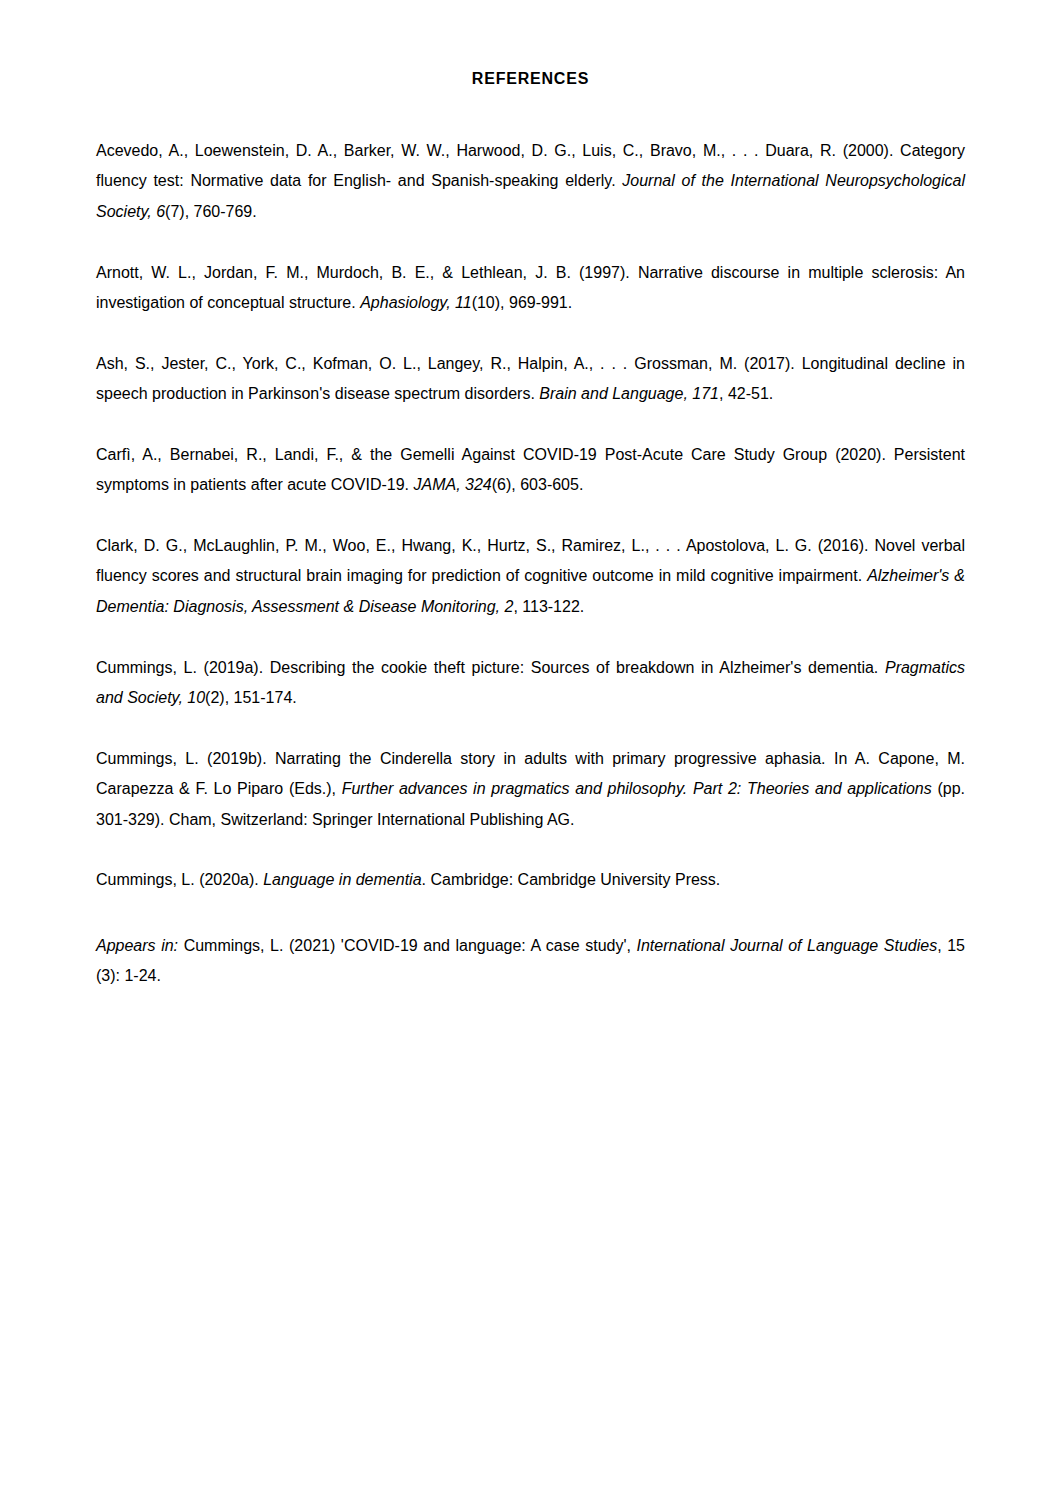REFERENCES
Acevedo, A., Loewenstein, D. A., Barker, W. W., Harwood, D. G., Luis, C., Bravo, M., . . . Duara, R. (2000). Category fluency test: Normative data for English- and Spanish-speaking elderly. Journal of the International Neuropsychological Society, 6(7), 760-769.
Arnott, W. L., Jordan, F. M., Murdoch, B. E., & Lethlean, J. B. (1997). Narrative discourse in multiple sclerosis: An investigation of conceptual structure. Aphasiology, 11(10), 969-991.
Ash, S., Jester, C., York, C., Kofman, O. L., Langey, R., Halpin, A., . . . Grossman, M. (2017). Longitudinal decline in speech production in Parkinson's disease spectrum disorders. Brain and Language, 171, 42-51.
Carfì, A., Bernabei, R., Landi, F., & the Gemelli Against COVID-19 Post-Acute Care Study Group (2020). Persistent symptoms in patients after acute COVID-19. JAMA, 324(6), 603-605.
Clark, D. G., McLaughlin, P. M., Woo, E., Hwang, K., Hurtz, S., Ramirez, L., . . . Apostolova, L. G. (2016). Novel verbal fluency scores and structural brain imaging for prediction of cognitive outcome in mild cognitive impairment. Alzheimer's & Dementia: Diagnosis, Assessment & Disease Monitoring, 2, 113-122.
Cummings, L. (2019a). Describing the cookie theft picture: Sources of breakdown in Alzheimer's dementia. Pragmatics and Society, 10(2), 151-174.
Cummings, L. (2019b). Narrating the Cinderella story in adults with primary progressive aphasia. In A. Capone, M. Carapezza & F. Lo Piparo (Eds.), Further advances in pragmatics and philosophy. Part 2: Theories and applications (pp. 301-329). Cham, Switzerland: Springer International Publishing AG.
Cummings, L. (2020a). Language in dementia. Cambridge: Cambridge University Press.
Appears in: Cummings, L. (2021) 'COVID-19 and language: A case study', International Journal of Language Studies, 15 (3): 1-24.